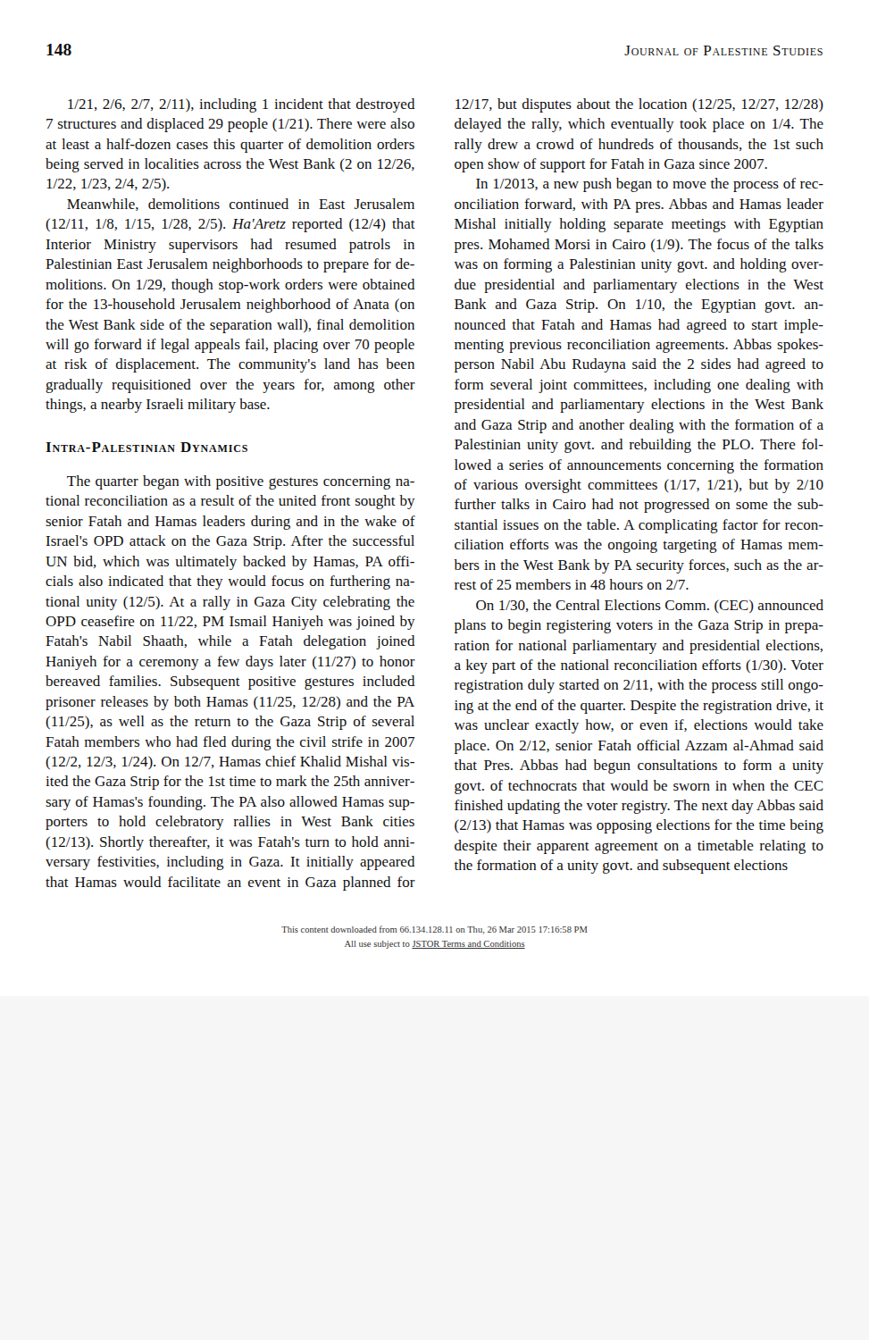148 Journal of Palestine Studies
1/21, 2/6, 2/7, 2/11), including 1 incident that destroyed 7 structures and displaced 29 people (1/21). There were also at least a half-dozen cases this quarter of demolition orders being served in localities across the West Bank (2 on 12/26, 1/22, 1/23, 2/4, 2/5).
Meanwhile, demolitions continued in East Jerusalem (12/11, 1/8, 1/15, 1/28, 2/5). Ha'Aretz reported (12/4) that Interior Ministry supervisors had resumed patrols in Palestinian East Jerusalem neighborhoods to prepare for demolitions. On 1/29, though stop-work orders were obtained for the 13-household Jerusalem neighborhood of Anata (on the West Bank side of the separation wall), final demolition will go forward if legal appeals fail, placing over 70 people at risk of displacement. The community's land has been gradually requisitioned over the years for, among other things, a nearby Israeli military base.
Intra-Palestinian Dynamics
The quarter began with positive gestures concerning national reconciliation as a result of the united front sought by senior Fatah and Hamas leaders during and in the wake of Israel's OPD attack on the Gaza Strip. After the successful UN bid, which was ultimately backed by Hamas, PA officials also indicated that they would focus on furthering national unity (12/5). At a rally in Gaza City celebrating the OPD ceasefire on 11/22, PM Ismail Haniyeh was joined by Fatah's Nabil Shaath, while a Fatah delegation joined Haniyeh for a ceremony a few days later (11/27) to honor bereaved families. Subsequent positive gestures included prisoner releases by both Hamas (11/25, 12/28) and the PA (11/25), as well as the return to the Gaza Strip of several Fatah members who had fled during the civil strife in 2007 (12/2, 12/3, 1/24). On 12/7, Hamas chief Khalid Mishal visited the Gaza Strip for the 1st time to mark the 25th anniversary of Hamas's founding. The PA also allowed Hamas supporters to hold celebratory rallies in West Bank cities (12/13). Shortly thereafter, it was Fatah's turn to hold anniversary festivities, including in Gaza. It initially appeared that Hamas would facilitate an event in Gaza planned for 12/17, but disputes about the location (12/25, 12/27, 12/28) delayed the rally, which eventually took place on 1/4. The rally drew a crowd of hundreds of thousands, the 1st such open show of support for Fatah in Gaza since 2007.
In 1/2013, a new push began to move the process of reconciliation forward, with PA pres. Abbas and Hamas leader Mishal initially holding separate meetings with Egyptian pres. Mohamed Morsi in Cairo (1/9). The focus of the talks was on forming a Palestinian unity govt. and holding overdue presidential and parliamentary elections in the West Bank and Gaza Strip. On 1/10, the Egyptian govt. announced that Fatah and Hamas had agreed to start implementing previous reconciliation agreements. Abbas spokesperson Nabil Abu Rudayna said the 2 sides had agreed to form several joint committees, including one dealing with presidential and parliamentary elections in the West Bank and Gaza Strip and another dealing with the formation of a Palestinian unity govt. and rebuilding the PLO. There followed a series of announcements concerning the formation of various oversight committees (1/17, 1/21), but by 2/10 further talks in Cairo had not progressed on some the substantial issues on the table. A complicating factor for reconciliation efforts was the ongoing targeting of Hamas members in the West Bank by PA security forces, such as the arrest of 25 members in 48 hours on 2/7.
On 1/30, the Central Elections Comm. (CEC) announced plans to begin registering voters in the Gaza Strip in preparation for national parliamentary and presidential elections, a key part of the national reconciliation efforts (1/30). Voter registration duly started on 2/11, with the process still ongoing at the end of the quarter. Despite the registration drive, it was unclear exactly how, or even if, elections would take place. On 2/12, senior Fatah official Azzam al-Ahmad said that Pres. Abbas had begun consultations to form a unity govt. of technocrats that would be sworn in when the CEC finished updating the voter registry. The next day Abbas said (2/13) that Hamas was opposing elections for the time being despite their apparent agreement on a timetable relating to the formation of a unity govt. and subsequent elections
This content downloaded from 66.134.128.11 on Thu, 26 Mar 2015 17:16:58 PM
All use subject to JSTOR Terms and Conditions